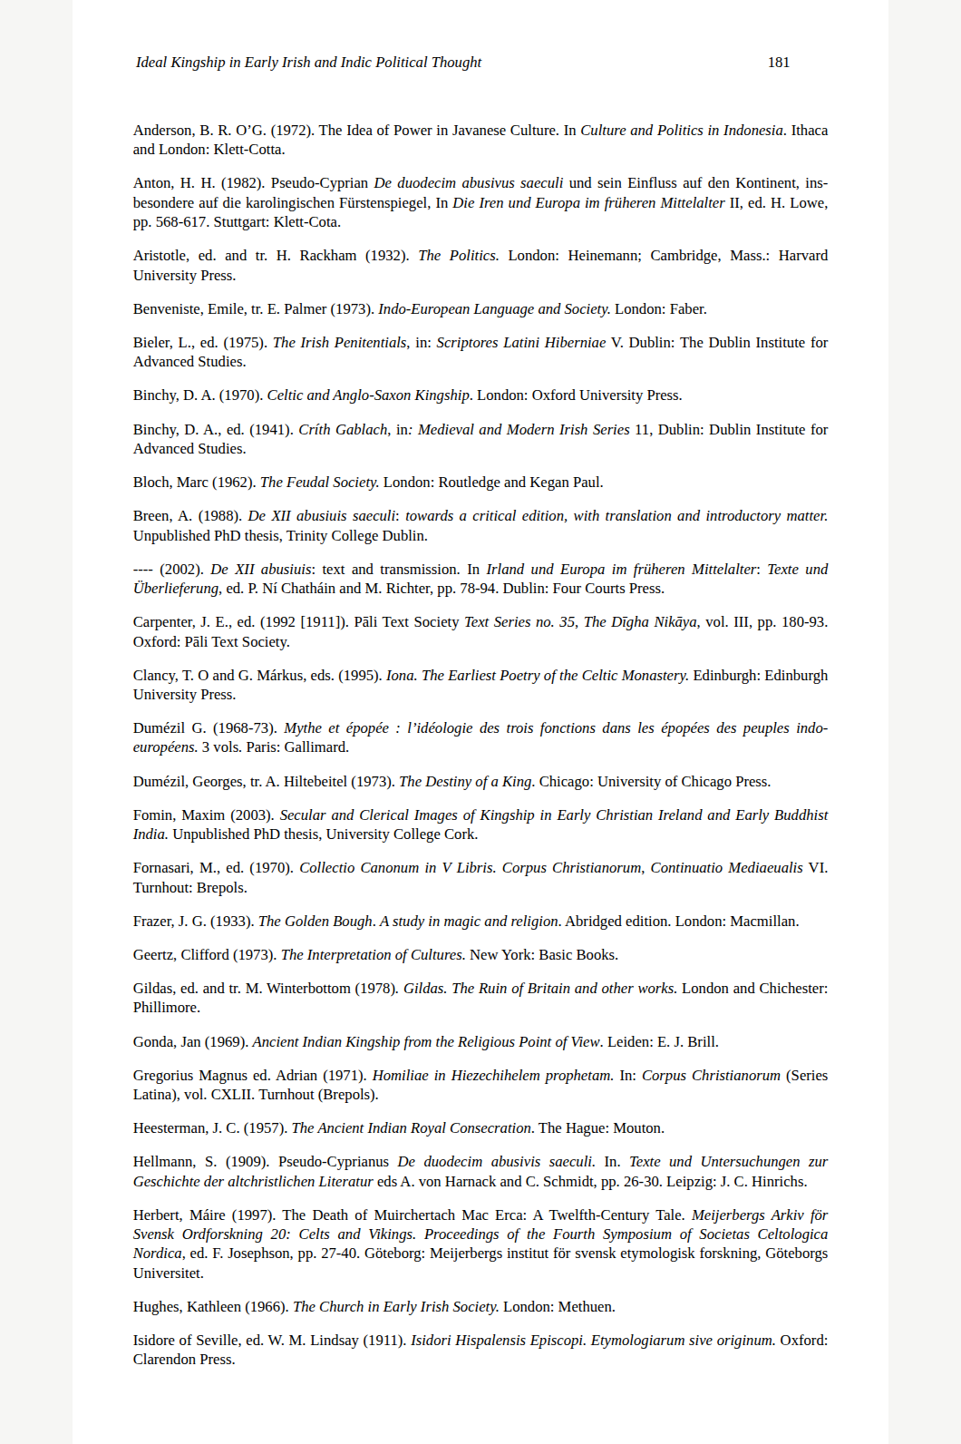Ideal Kingship in Early Irish and Indic Political Thought 181
Anderson, B. R. O’G. (1972). The Idea of Power in Javanese Culture. In Culture and Politics in Indonesia. Ithaca and London: Klett-Cotta.
Anton, H. H. (1982). Pseudo-Cyprian De duodecim abusivus saeculi und sein Einfluss auf den Kontinent, insbesondere auf die karolingischen Fürstenspiegel, In Die Iren und Europa im früheren Mittelalter II, ed. H. Lowe, pp. 568-617. Stuttgart: Klett-Cota.
Aristotle, ed. and tr. H. Rackham (1932). The Politics. London: Heinemann; Cambridge, Mass.: Harvard University Press.
Benveniste, Emile, tr. E. Palmer (1973). Indo-European Language and Society. London: Faber.
Bieler, L., ed. (1975). The Irish Penitentials, in: Scriptores Latini Hiberniae V. Dublin: The Dublin Institute for Advanced Studies.
Binchy, D. A. (1970). Celtic and Anglo-Saxon Kingship. London: Oxford University Press.
Binchy, D. A., ed. (1941). Críth Gablach, in: Medieval and Modern Irish Series 11, Dublin: Dublin Institute for Advanced Studies.
Bloch, Marc (1962). The Feudal Society. London: Routledge and Kegan Paul.
Breen, A. (1988). De XII abusiuis saeculi: towards a critical edition, with translation and introductory matter. Unpublished PhD thesis, Trinity College Dublin.
---- (2002). De XII abusiuis: text and transmission. In Irland und Europa im früheren Mittelalter: Texte und Überlieferung, ed. P. Ní Chatháin and M. Richter, pp. 78-94. Dublin: Four Courts Press.
Carpenter, J. E., ed. (1992 [1911]). Pāli Text Society Text Series no. 35, The Dīgha Nikāya, vol. III, pp. 180-93. Oxford: Pāli Text Society.
Clancy, T. O and G. Márkus, eds. (1995). Iona. The Earliest Poetry of the Celtic Monastery. Edinburgh: Edinburgh University Press.
Dumézil G. (1968-73). Mythe et épopée : l’idéologie des trois fonctions dans les épopées des peuples indo-européens. 3 vols. Paris: Gallimard.
Dumézil, Georges, tr. A. Hiltebeitel (1973). The Destiny of a King. Chicago: University of Chicago Press.
Fomin, Maxim (2003). Secular and Clerical Images of Kingship in Early Christian Ireland and Early Buddhist India. Unpublished PhD thesis, University College Cork.
Fornasari, M., ed. (1970). Collectio Canonum in V Libris. Corpus Christianorum, Continuatio Mediaeualis VI. Turnhout: Brepols.
Frazer, J. G. (1933). The Golden Bough. A study in magic and religion. Abridged edition. London: Macmillan.
Geertz, Clifford (1973). The Interpretation of Cultures. New York: Basic Books.
Gildas, ed. and tr. M. Winterbottom (1978). Gildas. The Ruin of Britain and other works. London and Chichester: Phillimore.
Gonda, Jan (1969). Ancient Indian Kingship from the Religious Point of View. Leiden: E. J. Brill.
Gregorius Magnus ed. Adrian (1971). Homiliae in Hiezechihelem prophetam. In: Corpus Christianorum (Series Latina), vol. CXLII. Turnhout (Brepols).
Heesterman, J. C. (1957). The Ancient Indian Royal Consecration. The Hague: Mouton.
Hellmann, S. (1909). Pseudo-Cyprianus De duodecim abusivis saeculi. In. Texte und Untersuchungen zur Geschichte der altchristlichen Literatur eds A. von Harnack and C. Schmidt, pp. 26-30. Leipzig: J. C. Hinrichs.
Herbert, Máire (1997). The Death of Muirchertach Mac Erca: A Twelfth-Century Tale. Meijerbergs Arkiv för Svensk Ordforskning 20: Celts and Vikings. Proceedings of the Fourth Symposium of Societas Celtologica Nordica, ed. F. Josephson, pp. 27-40. Göteborg: Meijerbergs institut för svensk etymologisk forskning, Göteborgs Universitet.
Hughes, Kathleen (1966). The Church in Early Irish Society. London: Methuen.
Isidore of Seville, ed. W. M. Lindsay (1911). Isidori Hispalensis Episcopi. Etymologiarum sive originum. Oxford: Clarendon Press.